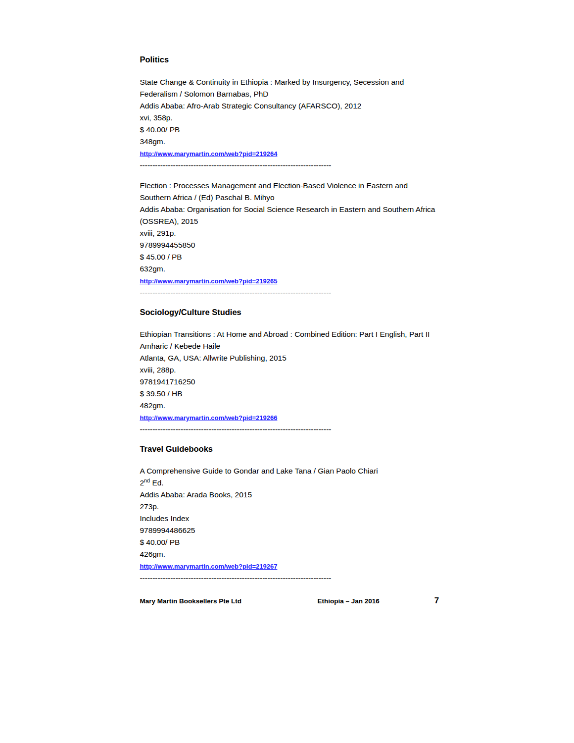Politics
State Change & Continuity in Ethiopia : Marked by Insurgency, Secession and Federalism / Solomon Barnabas, PhD
Addis Ababa: Afro-Arab Strategic Consultancy (AFARSCO), 2012
xvi, 358p.
$ 40.00/ PB
348gm.
http://www.marymartin.com/web?pid=219264
---------------------------------------------------------------------------
Election : Processes Management and Election-Based Violence in Eastern and Southern Africa / (Ed) Paschal B. Mihyo
Addis Ababa: Organisation for Social Science Research in Eastern and Southern Africa (OSSREA), 2015
xviii, 291p.
9789994455850
$ 45.00 / PB
632gm.
http://www.marymartin.com/web?pid=219265
---------------------------------------------------------------------------
Sociology/Culture Studies
Ethiopian Transitions : At Home and Abroad : Combined Edition: Part I English, Part II Amharic / Kebede Haile
Atlanta, GA, USA: Allwrite Publishing, 2015
xviii, 288p.
9781941716250
$ 39.50 / HB
482gm.
http://www.marymartin.com/web?pid=219266
---------------------------------------------------------------------------
Travel Guidebooks
A Comprehensive Guide to Gondar and Lake Tana / Gian Paolo Chiari
2nd Ed.
Addis Ababa: Arada Books, 2015
273p.
Includes Index
9789994486625
$ 40.00/ PB
426gm.
http://www.marymartin.com/web?pid=219267
---------------------------------------------------------------------------
Mary Martin Booksellers Pte Ltd Ethiopia – Jan 2016 7